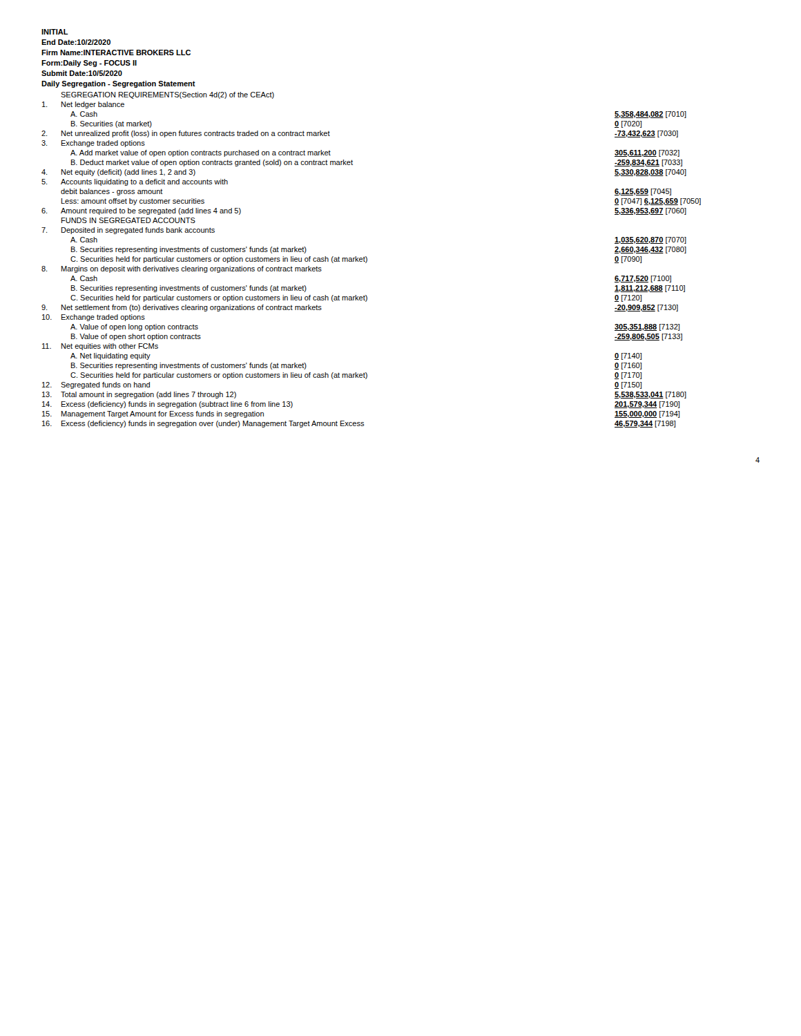INITIAL
End Date:10/2/2020
Firm Name:INTERACTIVE BROKERS LLC
Form:Daily Seg - FOCUS II
Submit Date:10/5/2020
Daily Segregation - Segregation Statement
| | SEGREGATION REQUIREMENTS(Section 4d(2) of the CEAct) | |
| 1. | Net ledger balance | |
| | A. Cash | 5,358,484,082 [7010] |
| | B. Securities (at market) | 0 [7020] |
| 2. | Net unrealized profit (loss) in open futures contracts traded on a contract market | -73,432,623 [7030] |
| 3. | Exchange traded options | |
| | A. Add market value of open option contracts purchased on a contract market | 305,611,200 [7032] |
| | B. Deduct market value of open option contracts granted (sold) on a contract market | -259,834,621 [7033] |
| 4. | Net equity (deficit) (add lines 1, 2 and 3) | 5,330,828,038 [7040] |
| 5. | Accounts liquidating to a deficit and accounts with | |
| | debit balances - gross amount | 6,125,659 [7045] |
| | Less: amount offset by customer securities | 0 [7047] 6,125,659 [7050] |
| 6. | Amount required to be segregated (add lines 4 and 5) | 5,336,953,697 [7060] |
| | FUNDS IN SEGREGATED ACCOUNTS | |
| 7. | Deposited in segregated funds bank accounts | |
| | A. Cash | 1,035,620,870 [7070] |
| | B. Securities representing investments of customers' funds (at market) | 2,660,346,432 [7080] |
| | C. Securities held for particular customers or option customers in lieu of cash (at market) | 0 [7090] |
| 8. | Margins on deposit with derivatives clearing organizations of contract markets | |
| | A. Cash | 6,717,520 [7100] |
| | B. Securities representing investments of customers' funds (at market) | 1,811,212,688 [7110] |
| | C. Securities held for particular customers or option customers in lieu of cash (at market) | 0 [7120] |
| 9. | Net settlement from (to) derivatives clearing organizations of contract markets | -20,909,852 [7130] |
| 10. | Exchange traded options | |
| | A. Value of open long option contracts | 305,351,888 [7132] |
| | B. Value of open short option contracts | -259,806,505 [7133] |
| 11. | Net equities with other FCMs | |
| | A. Net liquidating equity | 0 [7140] |
| | B. Securities representing investments of customers' funds (at market) | 0 [7160] |
| | C. Securities held for particular customers or option customers in lieu of cash (at market) | 0 [7170] |
| 12. | Segregated funds on hand | 0 [7150] |
| 13. | Total amount in segregation (add lines 7 through 12) | 5,538,533,041 [7180] |
| 14. | Excess (deficiency) funds in segregation (subtract line 6 from line 13) | 201,579,344 [7190] |
| 15. | Management Target Amount for Excess funds in segregation | 155,000,000 [7194] |
| 16. | Excess (deficiency) funds in segregation over (under) Management Target Amount Excess | 46,579,344 [7198] |
4